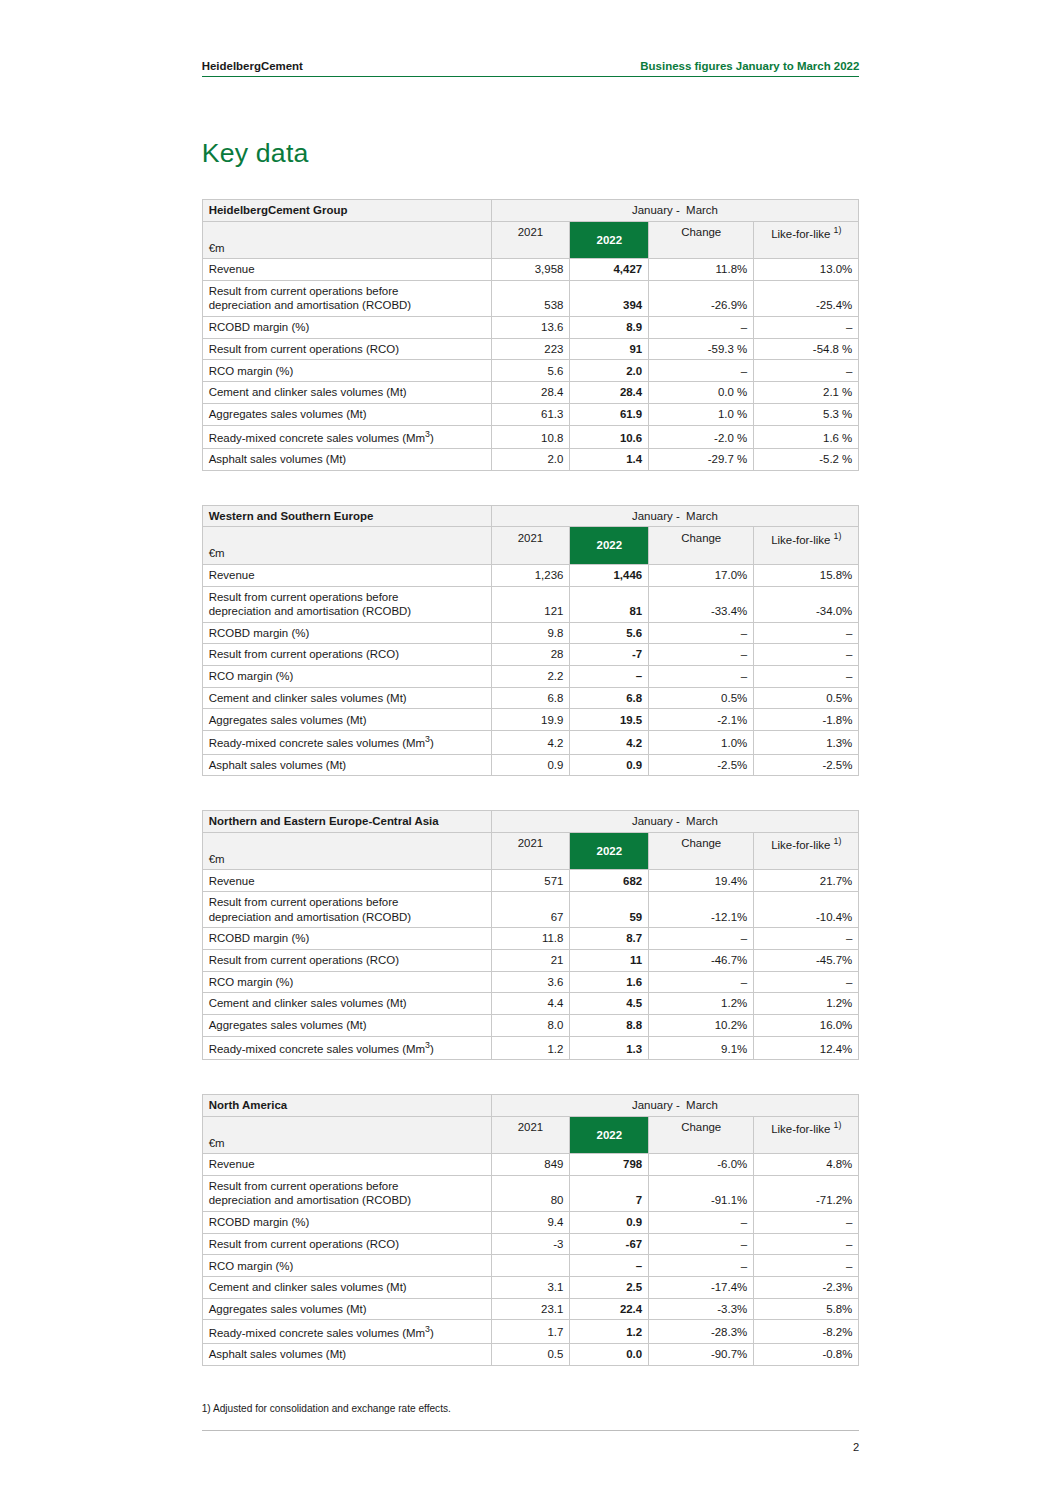HeidelbergCement
Business figures January to March 2022
Key data
| HeidelbergCement Group | January - March |
| --- | --- |
| €m | 2021 | 2022 | Change | Like-for-like 1) |
| Revenue | 3,958 | 4,427 | 11.8% | 13.0% |
| Result from current operations before depreciation and amortisation (RCOBD) | 538 | 394 | -26.9% | -25.4% |
| RCOBD margin (%) | 13.6 | 8.9 | – | – |
| Result from current operations (RCO) | 223 | 91 | -59.3 % | -54.8 % |
| RCO margin (%) | 5.6 | 2.0 | – | – |
| Cement and clinker sales volumes (Mt) | 28.4 | 28.4 | 0.0 % | 2.1 % |
| Aggregates sales volumes (Mt) | 61.3 | 61.9 | 1.0 % | 5.3 % |
| Ready-mixed concrete sales volumes (Mm 3 ) | 10.8 | 10.6 | -2.0 % | 1.6 % |
| Asphalt sales volumes (Mt) | 2.0 | 1.4 | -29.7 % | -5.2 % |
| Western and Southern Europe | January - March |
| --- | --- |
| €m | 2021 | 2022 | Change | Like-for-like 1) |
| Revenue | 1,236 | 1,446 | 17.0% | 15.8% |
| Result from current operations before depreciation and amortisation (RCOBD) | 121 | 81 | -33.4% | -34.0% |
| RCOBD margin (%) | 9.8 | 5.6 | – | – |
| Result from current operations (RCO) | 28 | -7 | – | – |
| RCO margin (%) | 2.2 | – | – | – |
| Cement and clinker sales volumes (Mt) | 6.8 | 6.8 | 0.5% | 0.5% |
| Aggregates sales volumes (Mt) | 19.9 | 19.5 | -2.1% | -1.8% |
| Ready-mixed concrete sales volumes (Mm 3 ) | 4.2 | 4.2 | 1.0% | 1.3% |
| Asphalt sales volumes (Mt) | 0.9 | 0.9 | -2.5% | -2.5% |
| Northern and Eastern Europe-Central Asia | January - March |
| --- | --- |
| €m | 2021 | 2022 | Change | Like-for-like 1) |
| Revenue | 571 | 682 | 19.4% | 21.7% |
| Result from current operations before depreciation and amortisation (RCOBD) | 67 | 59 | -12.1% | -10.4% |
| RCOBD margin (%) | 11.8 | 8.7 | – | – |
| Result from current operations (RCO) | 21 | 11 | -46.7% | -45.7% |
| RCO margin (%) | 3.6 | 1.6 | – | – |
| Cement and clinker sales volumes (Mt) | 4.4 | 4.5 | 1.2% | 1.2% |
| Aggregates sales volumes (Mt) | 8.0 | 8.8 | 10.2% | 16.0% |
| Ready-mixed concrete sales volumes (Mm 3 ) | 1.2 | 1.3 | 9.1% | 12.4% |
| North America | January - March |
| --- | --- |
| €m | 2021 | 2022 | Change | Like-for-like 1) |
| Revenue | 849 | 798 | -6.0% | 4.8% |
| Result from current operations before depreciation and amortisation (RCOBD) | 80 | 7 | -91.1% | -71.2% |
| RCOBD margin (%) | 9.4 | 0.9 | – | – |
| Result from current operations (RCO) | -3 | -67 | – | – |
| RCO margin (%) | | – | – | – |
| Cement and clinker sales volumes (Mt) | 3.1 | 2.5 | -17.4% | -2.3% |
| Aggregates sales volumes (Mt) | 23.1 | 22.4 | -3.3% | 5.8% |
| Ready-mixed concrete sales volumes (Mm 3 ) | 1.7 | 1.2 | -28.3% | -8.2% |
| Asphalt sales volumes (Mt) | 0.5 | 0.0 | -90.7% | -0.8% |
1) Adjusted for consolidation and exchange rate effects.
2